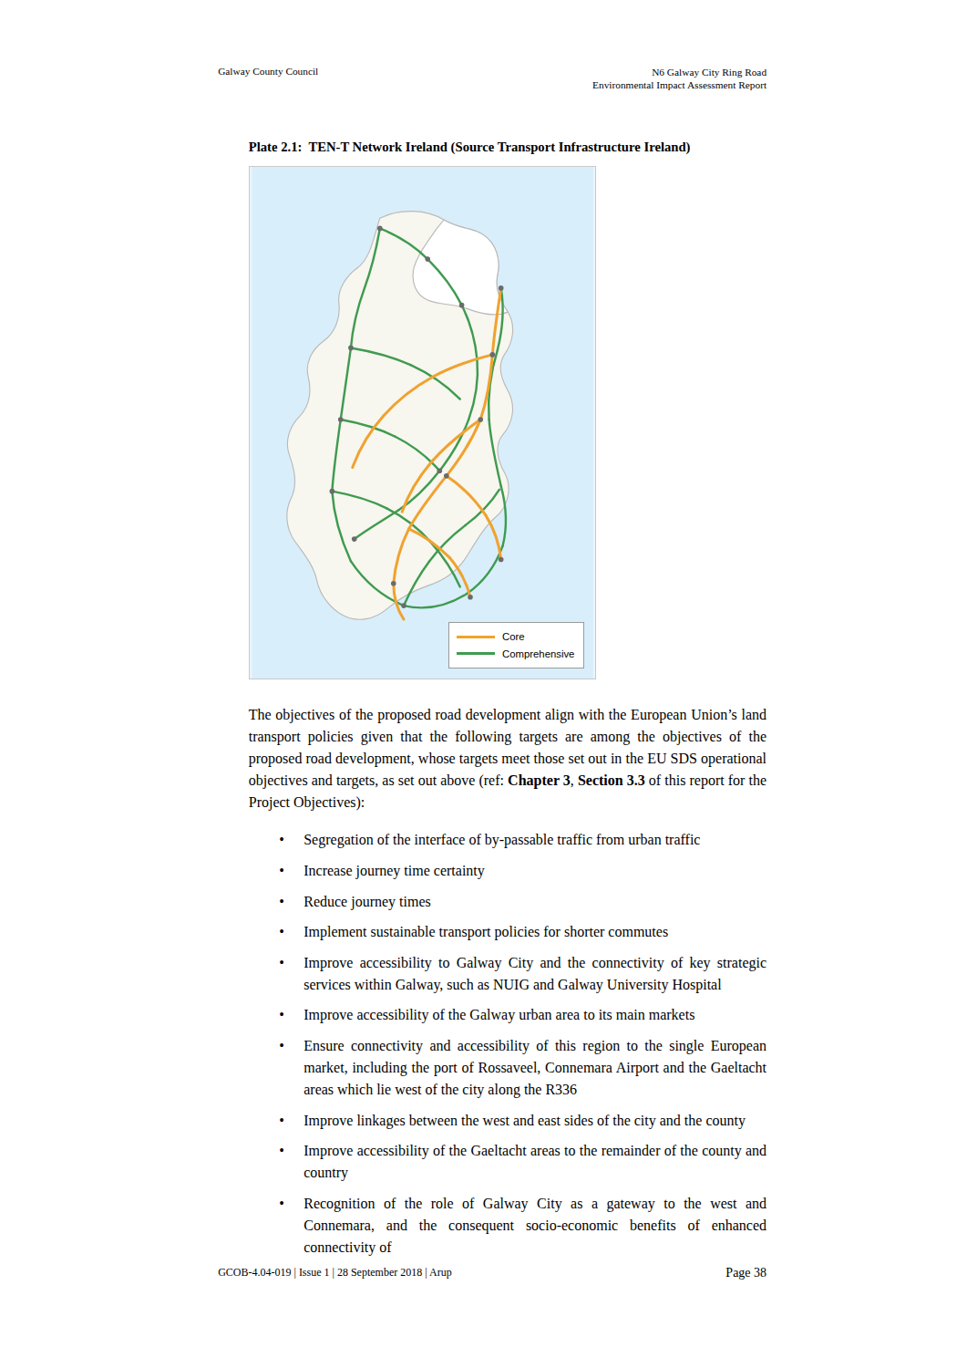Galway County Council
N6 Galway City Ring Road
Environmental Impact Assessment Report
Plate 2.1: TEN-T Network Ireland (Source Transport Infrastructure Ireland)
Core
Comprehensive
The objectives of the proposed road development align with the European Union’s land transport policies given that the following targets are among the objectives of the proposed road development, whose targets meet those set out in the EU SDS operational objectives and targets, as set out above (ref: Chapter 3, Section 3.3 of this report for the Project Objectives):
Segregation of the interface of by-passable traffic from urban traffic
Increase journey time certainty
Reduce journey times
Implement sustainable transport policies for shorter commutes
Improve accessibility to Galway City and the connectivity of key strategic services within Galway, such as NUIG and Galway University Hospital
Improve accessibility of the Galway urban area to its main markets
Ensure connectivity and accessibility of this region to the single European market, including the port of Rossaveel, Connemara Airport and the Gaeltacht areas which lie west of the city along the R336
Improve linkages between the west and east sides of the city and the county
Improve accessibility of the Gaeltacht areas to the remainder of the county and country
Recognition of the role of Galway City as a gateway to the west and Connemara, and the consequent socio-economic benefits of enhanced connectivity of
GCOB-4.04-019 | Issue 1 | 28 September 2018 | Arup
Page 38